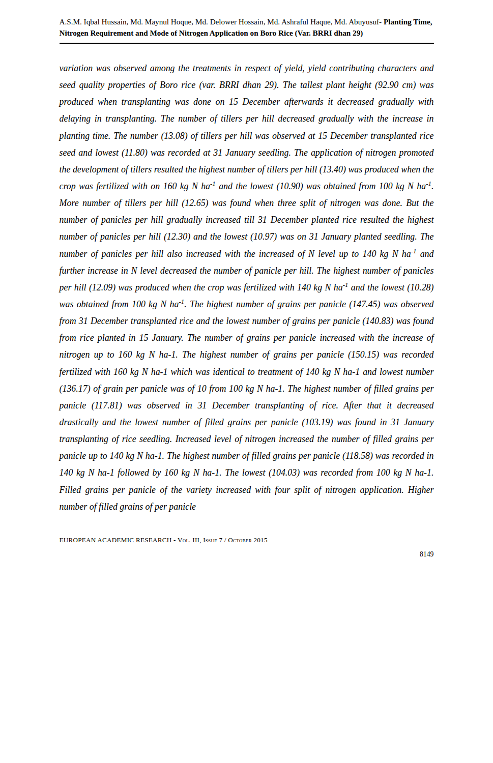A.S.M. Iqbal Hussain, Md. Maynul Hoque, Md. Delower Hossain, Md. Ashraful Haque, Md. Abuyusuf- Planting Time, Nitrogen Requirement and Mode of Nitrogen Application on Boro Rice (Var. BRRI dhan 29)
variation was observed among the treatments in respect of yield, yield contributing characters and seed quality properties of Boro rice (var. BRRI dhan 29). The tallest plant height (92.90 cm) was produced when transplanting was done on 15 December afterwards it decreased gradually with delaying in transplanting. The number of tillers per hill decreased gradually with the increase in planting time. The number (13.08) of tillers per hill was observed at 15 December transplanted rice seed and lowest (11.80) was recorded at 31 January seedling. The application of nitrogen promoted the development of tillers resulted the highest number of tillers per hill (13.40) was produced when the crop was fertilized with on 160 kg N ha-1 and the lowest (10.90) was obtained from 100 kg N ha-1. More number of tillers per hill (12.65) was found when three split of nitrogen was done. But the number of panicles per hill gradually increased till 31 December planted rice resulted the highest number of panicles per hill (12.30) and the lowest (10.97) was on 31 January planted seedling. The number of panicles per hill also increased with the increased of N level up to 140 kg N ha-1 and further increase in N level decreased the number of panicle per hill. The highest number of panicles per hill (12.09) was produced when the crop was fertilized with 140 kg N ha-1 and the lowest (10.28) was obtained from 100 kg N ha-1. The highest number of grains per panicle (147.45) was observed from 31 December transplanted rice and the lowest number of grains per panicle (140.83) was found from rice planted in 15 January. The number of grains per panicle increased with the increase of nitrogen up to 160 kg N ha-1. The highest number of grains per panicle (150.15) was recorded fertilized with 160 kg N ha-1 which was identical to treatment of 140 kg N ha-1 and lowest number (136.17) of grain per panicle was of 10 from 100 kg N ha-1. The highest number of filled grains per panicle (117.81) was observed in 31 December transplanting of rice. After that it decreased drastically and the lowest number of filled grains per panicle (103.19) was found in 31 January transplanting of rice seedling. Increased level of nitrogen increased the number of filled grains per panicle up to 140 kg N ha-1. The highest number of filled grains per panicle (118.58) was recorded in 140 kg N ha-1 followed by 160 kg N ha-1. The lowest (104.03) was recorded from 100 kg N ha-1. Filled grains per panicle of the variety increased with four split of nitrogen application. Higher number of filled grains of per panicle
EUROPEAN ACADEMIC RESEARCH - Vol. III, Issue 7 / October 2015
8149